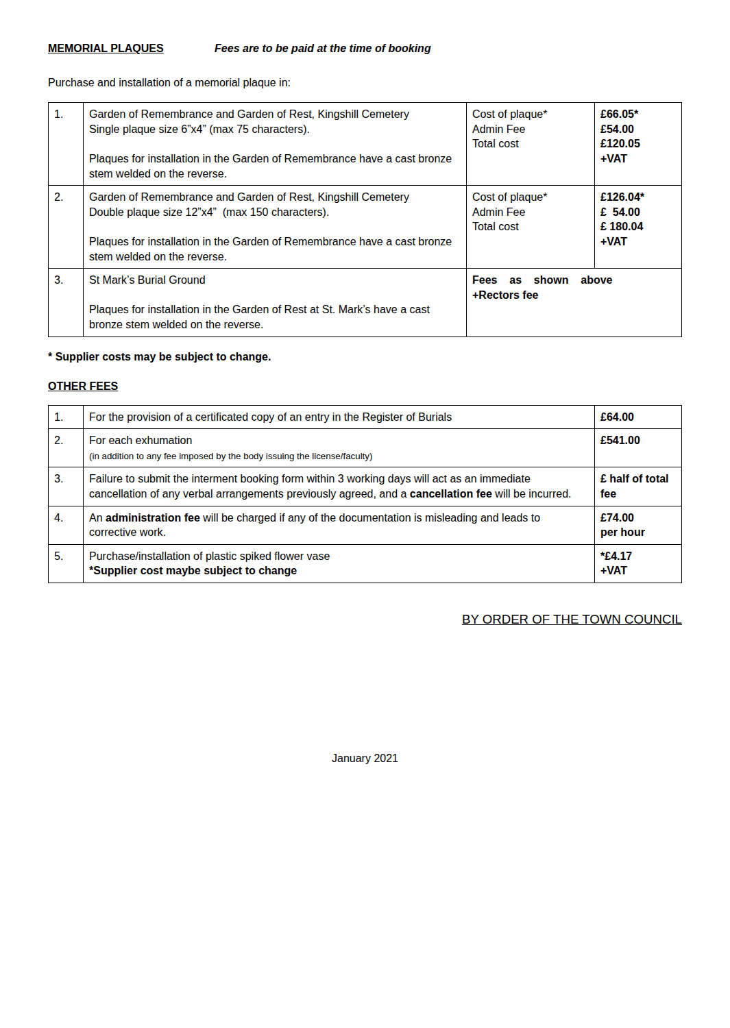MEMORIAL PLAQUES
Fees are to be paid at the time of booking
Purchase and installation of a memorial plaque in:
| 1. | Garden of Remembrance and Garden of Rest, Kingshill Cemetery Single plaque size 6”x4” (max 75 characters). Plaques for installation in the Garden of Remembrance have a cast bronze stem welded on the reverse. | Cost of plaque* Admin Fee Total cost | £66.05* £54.00 £120.05 +VAT |
| 2. | Garden of Remembrance and Garden of Rest, Kingshill Cemetery Double plaque size 12”x4” (max 150 characters). Plaques for installation in the Garden of Remembrance have a cast bronze stem welded on the reverse. | Cost of plaque* Admin Fee Total cost | £126.04* £ 54.00 £ 180.04 +VAT |
| 3. | St Mark’s Burial Ground Plaques for installation in the Garden of Rest at St. Mark’s have a cast bronze stem welded on the reverse. | Fees as shown above +Rectors fee |
* Supplier costs may be subject to change.
OTHER FEES
| 1. | For the provision of a certificated copy of an entry in the Register of Burials | £64.00 |
| 2. | For each exhumation (in addition to any fee imposed by the body issuing the license/faculty) | £541.00 |
| 3. | Failure to submit the interment booking form within 3 working days will act as an immediate cancellation of any verbal arrangements previously agreed, and a cancellation fee will be incurred. | £ half of total fee |
| 4. | An administration fee will be charged if any of the documentation is misleading and leads to corrective work. | £74.00 per hour |
| 5. | Purchase/installation of plastic spiked flower vase *Supplier cost maybe subject to change | *£4.17 +VAT |
BY ORDER OF THE TOWN COUNCIL
January 2021